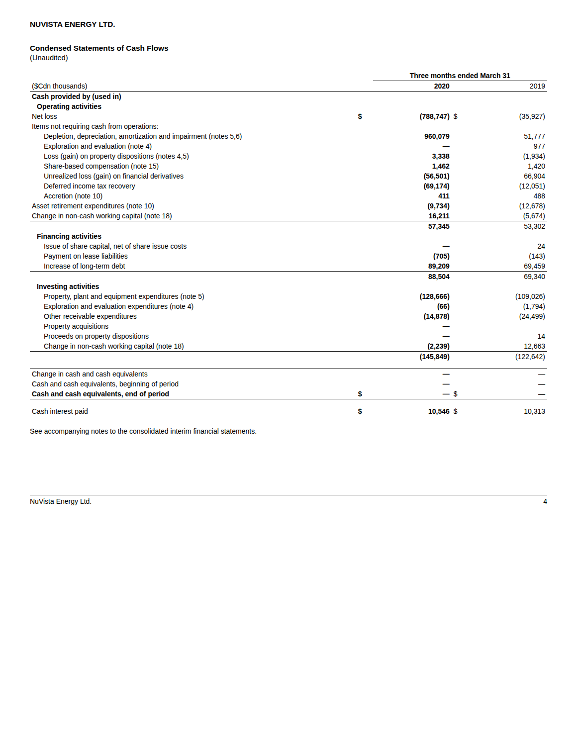NUVISTA ENERGY LTD.
Condensed Statements of Cash Flows
(Unaudited)
| | | Three months ended March 31 |
| ($Cdn thousands) | | 2020 | | 2019 |
| Cash provided by (used in) | | | | |
| Operating activities | | | | |
| Net loss | $ | (788,747) | $ | (35,927) |
| Items not requiring cash from operations: | | | | |
| Depletion, depreciation, amortization and impairment (notes 5,6) | | 960,079 | | 51,777 |
| Exploration and evaluation (note 4) | | — | | 977 |
| Loss (gain) on property dispositions (notes 4,5) | | 3,338 | | (1,934) |
| Share-based compensation (note 15) | | 1,462 | | 1,420 |
| Unrealized loss (gain) on financial derivatives | | (56,501) | | 66,904 |
| Deferred income tax recovery | | (69,174) | | (12,051) |
| Accretion (note 10) | | 411 | | 488 |
| Asset retirement expenditures (note 10) | | (9,734) | | (12,678) |
| Change in non-cash working capital (note 18) | | 16,211 | | (5,674) |
| | | 57,345 | | 53,302 |
| Financing activities | | | | |
| Issue of share capital, net of share issue costs | | — | | 24 |
| Payment on lease liabilities | | (705) | | (143) |
| Increase of long-term debt | | 89,209 | | 69,459 |
| | | 88,504 | | 69,340 |
| Investing activities | | | | |
| Property, plant and equipment expenditures (note 5) | | (128,666) | | (109,026) |
| Exploration and evaluation expenditures (note 4) | | (66) | | (1,794) |
| Other receivable expenditures | | (14,878) | | (24,499) |
| Property acquisitions | | — | | — |
| Proceeds on property dispositions | | — | | 14 |
| Change in non-cash working capital (note 18) | | (2,239) | | 12,663 |
| | | (145,849) | | (122,642) |
| Change in cash and cash equivalents | | — | | — |
| Cash and cash equivalents, beginning of period | | — | | — |
| Cash and cash equivalents, end of period | $ | — | $ | — |
| Cash interest paid | $ | 10,546 | $ | 10,313 |
See accompanying notes to the consolidated interim financial statements.
NuVista Energy Ltd. 4